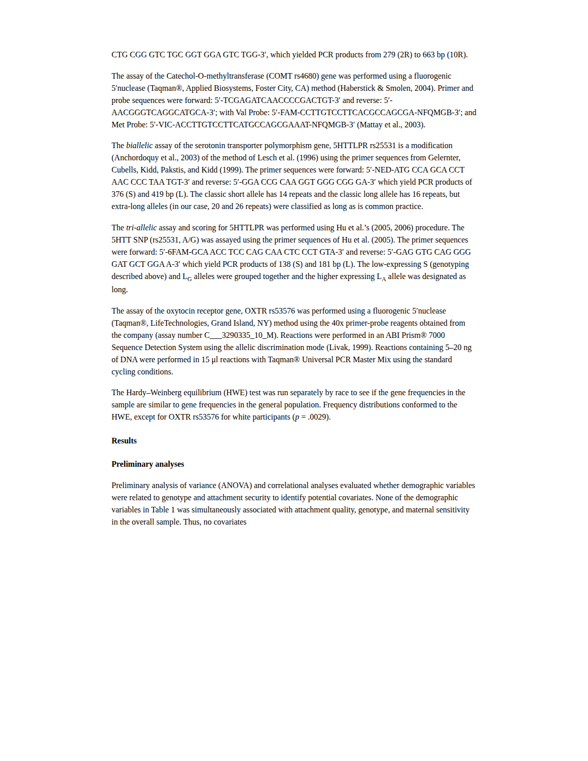CTG CGG GTC TGC GGT GGA GTC TGG-3′, which yielded PCR products from 279 (2R) to 663 bp (10R).
The assay of the Catechol-O-methyltransferase (COMT rs4680) gene was performed using a fluorogenic 5′nuclease (Taqman®, Applied Biosystems, Foster City, CA) method (Haberstick & Smolen, 2004). Primer and probe sequences were forward: 5′-TCGAGATCAACCCCGACTGT-3′ and reverse: 5′-AACGGGTCAGGCATGCA-3′; with Val Probe: 5′-FAM-CCTTGTCCTTCACGCCAGCGA-NFQMGB-3′; and Met Probe: 5′-VIC-ACCTTGTCCTTCATGCCAGCGAAAT-NFQMGB-3′ (Mattay et al., 2003).
The biallelic assay of the serotonin transporter polymorphism gene, 5HTTLPR rs25531 is a modification (Anchordoquy et al., 2003) of the method of Lesch et al. (1996) using the primer sequences from Gelernter, Cubells, Kidd, Pakstis, and Kidd (1999). The primer sequences were forward: 5′-NED-ATG CCA GCA CCT AAC CCC TAA TGT-3′ and reverse: 5′-GGA CCG CAA GGT GGG CGG GA-3′ which yield PCR products of 376 (S) and 419 bp (L). The classic short allele has 14 repeats and the classic long allele has 16 repeats, but extra-long alleles (in our case, 20 and 26 repeats) were classified as long as is common practice.
The tri-allelic assay and scoring for 5HTTLPR was performed using Hu et al.’s (2005, 2006) procedure. The 5HTT SNP (rs25531, A/G) was assayed using the primer sequences of Hu et al. (2005). The primer sequences were forward: 5′-6FAM-GCA ACC TCC CAG CAA CTC CCT GTA-3′ and reverse: 5′-GAG GTG CAG GGG GAT GCT GGA A-3′ which yield PCR products of 138 (S) and 181 bp (L). The low-expressing S (genotyping described above) and LG alleles were grouped together and the higher expressing LA allele was designated as long.
The assay of the oxytocin receptor gene, OXTR rs53576 was performed using a fluorogenic 5′nuclease (Taqman®, LifeTechnologies, Grand Island, NY) method using the 40x primer-probe reagents obtained from the company (assay number C___3290335_10_M). Reactions were performed in an ABI Prism® 7000 Sequence Detection System using the allelic discrimination mode (Livak, 1999). Reactions containing 5–20 ng of DNA were performed in 15 μl reactions with Taqman® Universal PCR Master Mix using the standard cycling conditions.
The Hardy–Weinberg equilibrium (HWE) test was run separately by race to see if the gene frequencies in the sample are similar to gene frequencies in the general population. Frequency distributions conformed to the HWE, except for OXTR rs53576 for white participants (p = .0029).
Results
Preliminary analyses
Preliminary analysis of variance (ANOVA) and correlational analyses evaluated whether demographic variables were related to genotype and attachment security to identify potential covariates. None of the demographic variables in Table 1 was simultaneously associated with attachment quality, genotype, and maternal sensitivity in the overall sample. Thus, no covariates